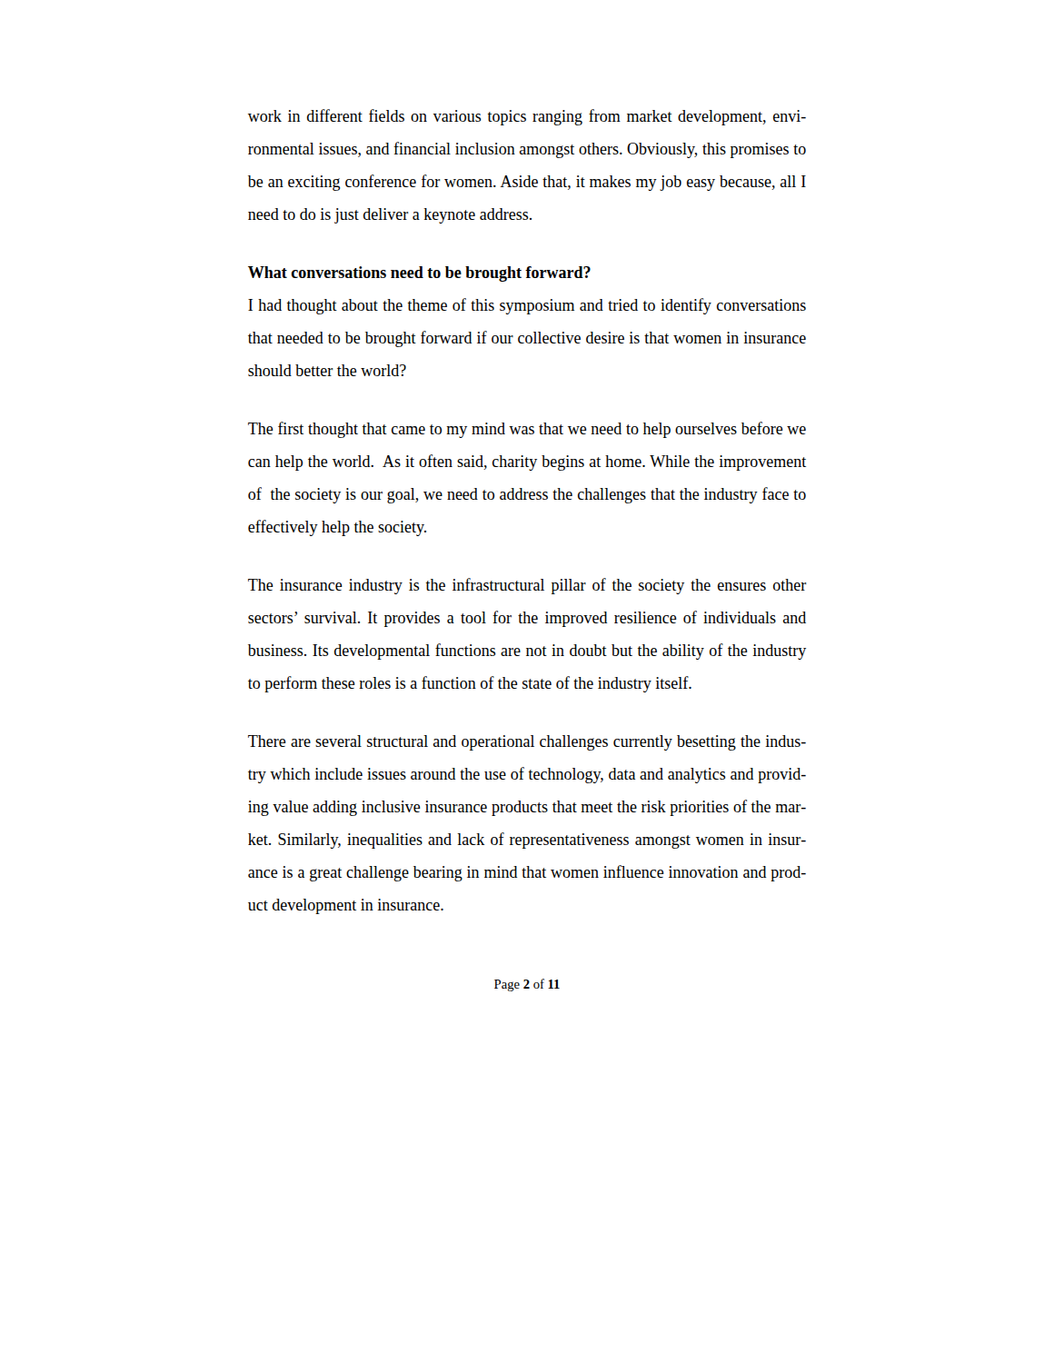work in different fields on various topics ranging from market development, environmental issues, and financial inclusion amongst others. Obviously, this promises to be an exciting conference for women. Aside that, it makes my job easy because, all I need to do is just deliver a keynote address.
What conversations need to be brought forward?
I had thought about the theme of this symposium and tried to identify conversations that needed to be brought forward if our collective desire is that women in insurance should better the world?
The first thought that came to my mind was that we need to help ourselves before we can help the world. As it often said, charity begins at home. While the improvement of the society is our goal, we need to address the challenges that the industry face to effectively help the society.
The insurance industry is the infrastructural pillar of the society the ensures other sectors’ survival. It provides a tool for the improved resilience of individuals and business. Its developmental functions are not in doubt but the ability of the industry to perform these roles is a function of the state of the industry itself.
There are several structural and operational challenges currently besetting the industry which include issues around the use of technology, data and analytics and providing value adding inclusive insurance products that meet the risk priorities of the market. Similarly, inequalities and lack of representativeness amongst women in insurance is a great challenge bearing in mind that women influence innovation and product development in insurance.
Page 2 of 11